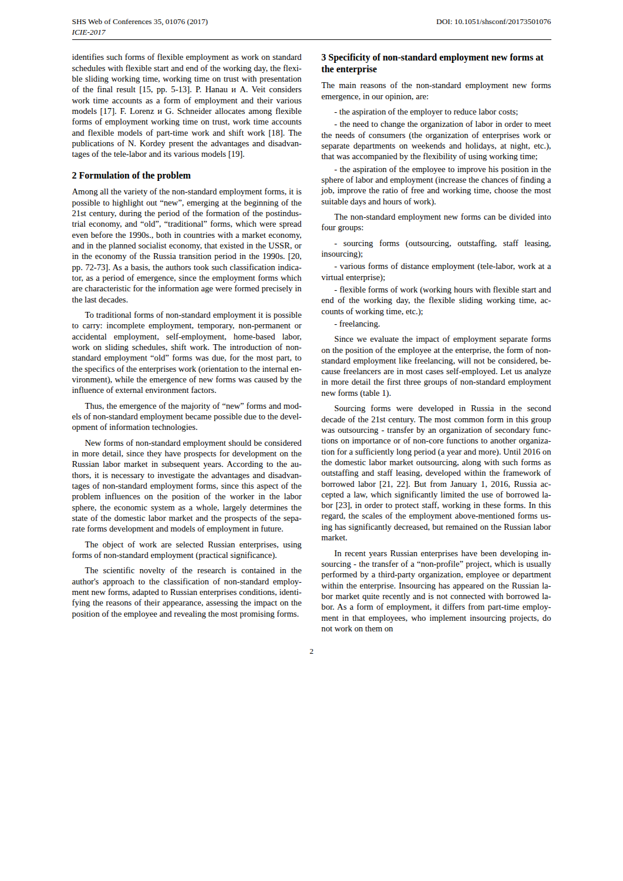SHS Web of Conferences 35, 01076 (2017)
DOI: 10.1051/shsconf/20173501076
ICIE-2017
identifies such forms of flexible employment as work on standard schedules with flexible start and end of the working day, the flexible sliding working time, working time on trust with presentation of the final result [15, pp. 5-13]. P. Hanau и A. Veit considers work time accounts as a form of employment and their various models [17]. F. Lorenz и G. Schneider allocates among flexible forms of employment working time on trust, work time accounts and flexible models of part-time work and shift work [18]. The publications of N. Kordey present the advantages and disadvantages of the tele-labor and its various models [19].
2 Formulation of the problem
Among all the variety of the non-standard employment forms, it is possible to highlight out “new”, emerging at the beginning of the 21st century, during the period of the formation of the postindustrial economy, and “old”, “traditional” forms, which were spread even before the 1990s., both in countries with a market economy, and in the planned socialist economy, that existed in the USSR, or in the economy of the Russia transition period in the 1990s. [20, pp. 72-73]. As a basis, the authors took such classification indicator, as a period of emergence, since the employment forms which are characteristic for the information age were formed precisely in the last decades.
To traditional forms of non-standard employment it is possible to carry: incomplete employment, temporary, non-permanent or accidental employment, self-employment, home-based labor, work on sliding schedules, shift work. The introduction of non-standard employment “old” forms was due, for the most part, to the specifics of the enterprises work (orientation to the internal environment), while the emergence of new forms was caused by the influence of external environment factors.
Thus, the emergence of the majority of “new” forms and models of non-standard employment became possible due to the development of information technologies.
New forms of non-standard employment should be considered in more detail, since they have prospects for development on the Russian labor market in subsequent years. According to the authors, it is necessary to investigate the advantages and disadvantages of non-standard employment forms, since this aspect of the problem influences on the position of the worker in the labor sphere, the economic system as a whole, largely determines the state of the domestic labor market and the prospects of the separate forms development and models of employment in future.
The object of work are selected Russian enterprises, using forms of non-standard employment (practical significance).
The scientific novelty of the research is contained in the author's approach to the classification of non-standard employment new forms, adapted to Russian enterprises conditions, identifying the reasons of their appearance, assessing the impact on the position of the employee and revealing the most promising forms.
3 Specificity of non-standard employment new forms at the enterprise
The main reasons of the non-standard employment new forms emergence, in our opinion, are:
- the aspiration of the employer to reduce labor costs;
- the need to change the organization of labor in order to meet the needs of consumers (the organization of enterprises work or separate departments on weekends and holidays, at night, etc.), that was accompanied by the flexibility of using working time;
- the aspiration of the employee to improve his position in the sphere of labor and employment (increase the chances of finding a job, improve the ratio of free and working time, choose the most suitable days and hours of work).
The non-standard employment new forms can be divided into four groups:
- sourcing forms (outsourcing, outstaffing, staff leasing, insourcing);
- various forms of distance employment (tele-labor, work at a virtual enterprise);
- flexible forms of work (working hours with flexible start and end of the working day, the flexible sliding working time, accounts of working time, etc.);
- freelancing.
Since we evaluate the impact of employment separate forms on the position of the employee at the enterprise, the form of non-standard employment like freelancing, will not be considered, because freelancers are in most cases self-employed. Let us analyze in more detail the first three groups of non-standard employment new forms (table 1).
Sourcing forms were developed in Russia in the second decade of the 21st century. The most common form in this group was outsourcing - transfer by an organization of secondary functions on importance or of non-core functions to another organization for a sufficiently long period (a year and more). Until 2016 on the domestic labor market outsourcing, along with such forms as outstaffing and staff leasing, developed within the framework of borrowed labor [21, 22]. But from January 1, 2016, Russia accepted a law, which significantly limited the use of borrowed labor [23], in order to protect staff, working in these forms. In this regard, the scales of the employment above-mentioned forms using has significantly decreased, but remained on the Russian labor market.
In recent years Russian enterprises have been developing insourcing - the transfer of a “non-profile” project, which is usually performed by a third-party organization, employee or department within the enterprise. Insourcing has appeared on the Russian labor market quite recently and is not connected with borrowed labor. As a form of employment, it differs from part-time employment in that employees, who implement insourcing projects, do not work on them on
2